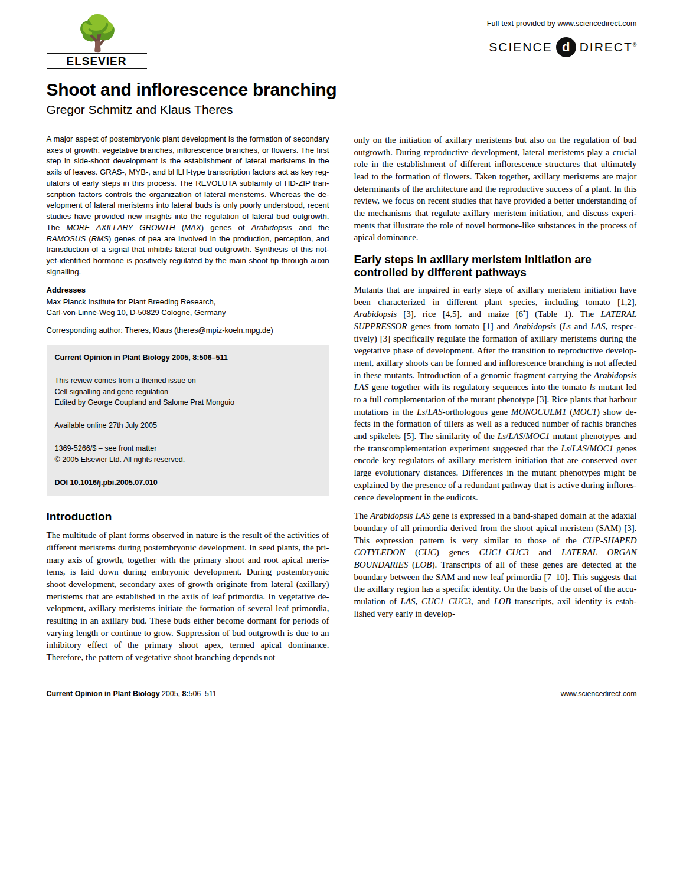🌳
ELSEVIER
Full text provided by www.sciencedirect.com
SCIENCE dDIRECT®
Shoot and inflorescence branching
Gregor Schmitz and Klaus Theres
A major aspect of postembryonic plant development is the formation of secondary axes of growth: vegetative branches, inflorescence branches, or flowers. The first step in side-shoot development is the establishment of lateral meristems in the axils of leaves. GRAS-, MYB-, and bHLH-type transcription factors act as key regulators of early steps in this process. The REVOLUTA subfamily of HD-ZIP transcription factors controls the organization of lateral meristems. Whereas the development of lateral meristems into lateral buds is only poorly understood, recent studies have provided new insights into the regulation of lateral bud outgrowth. The MORE AXILLARY GROWTH (MAX) genes of Arabidopsis and the RAMOSUS (RMS) genes of pea are involved in the production, perception, and transduction of a signal that inhibits lateral bud outgrowth. Synthesis of this not-yet-identified hormone is positively regulated by the main shoot tip through auxin signalling.
Addresses Max Planck Institute for Plant Breeding Research,
Carl-von-Linné-Weg 10, D-50829 Cologne, Germany
Corresponding author: Theres, Klaus (theres@mpiz-koeln.mpg.de)
Current Opinion in Plant Biology 2005, 8:506–511
This review comes from a themed issue on
Cell signalling and gene regulation
Edited by George Coupland and Salome Prat Monguio
Available online 27th July 2005
1369-5266/$ – see front matter
© 2005 Elsevier Ltd. All rights reserved.
DOI 10.1016/j.pbi.2005.07.010
Introduction
The multitude of plant forms observed in nature is the result of the activities of different meristems during postembryonic development. In seed plants, the primary axis of growth, together with the primary shoot and root apical meristems, is laid down during embryonic development. During postembryonic shoot development, secondary axes of growth originate from lateral (axillary) meristems that are established in the axils of leaf primordia. In vegetative development, axillary meristems initiate the formation of several leaf primordia, resulting in an axillary bud. These buds either become dormant for periods of varying length or continue to grow. Suppression of bud outgrowth is due to an inhibitory effect of the primary shoot apex, termed apical dominance. Therefore, the pattern of vegetative shoot branching depends not
only on the initiation of axillary meristems but also on the regulation of bud outgrowth. During reproductive development, lateral meristems play a crucial role in the establishment of different inflorescence structures that ultimately lead to the formation of flowers. Taken together, axillary meristems are major determinants of the architecture and the reproductive success of a plant. In this review, we focus on recent studies that have provided a better understanding of the mechanisms that regulate axillary meristem initiation, and discuss experiments that illustrate the role of novel hormone-like substances in the process of apical dominance.
Early steps in axillary meristem initiation are controlled by different pathways
Mutants that are impaired in early steps of axillary meristem initiation have been characterized in different plant species, including tomato [1,2], Arabidopsis [3], rice [4,5], and maize [6•] (Table 1). The LATERAL SUPPRESSOR genes from tomato [1] and Arabidopsis (Ls and LAS, respectively) [3] specifically regulate the formation of axillary meristems during the vegetative phase of development. After the transition to reproductive development, axillary shoots can be formed and inflorescence branching is not affected in these mutants. Introduction of a genomic fragment carrying the Arabidopsis LAS gene together with its regulatory sequences into the tomato ls mutant led to a full complementation of the mutant phenotype [3]. Rice plants that harbour mutations in the Ls/LAS-orthologous gene MONOCULM1 (MOC1) show defects in the formation of tillers as well as a reduced number of rachis branches and spikelets [5]. The similarity of the Ls/LAS/MOC1 mutant phenotypes and the transcomplementation experiment suggested that the Ls/LAS/MOC1 genes encode key regulators of axillary meristem initiation that are conserved over large evolutionary distances. Differences in the mutant phenotypes might be explained by the presence of a redundant pathway that is active during inflorescence development in the eudicots.
The Arabidopsis LAS gene is expressed in a band-shaped domain at the adaxial boundary of all primordia derived from the shoot apical meristem (SAM) [3]. This expression pattern is very similar to those of the CUP-SHAPED COTYLEDON (CUC) genes CUC1–CUC3 and LATERAL ORGAN BOUNDARIES (LOB). Transcripts of all of these genes are detected at the boundary between the SAM and new leaf primordia [7–10]. This suggests that the axillary region has a specific identity. On the basis of the onset of the accumulation of LAS, CUC1–CUC3, and LOB transcripts, axil identity is established very early in develop-
Current Opinion in Plant Biology 2005, 8: 506–511
www.sciencedirect.com